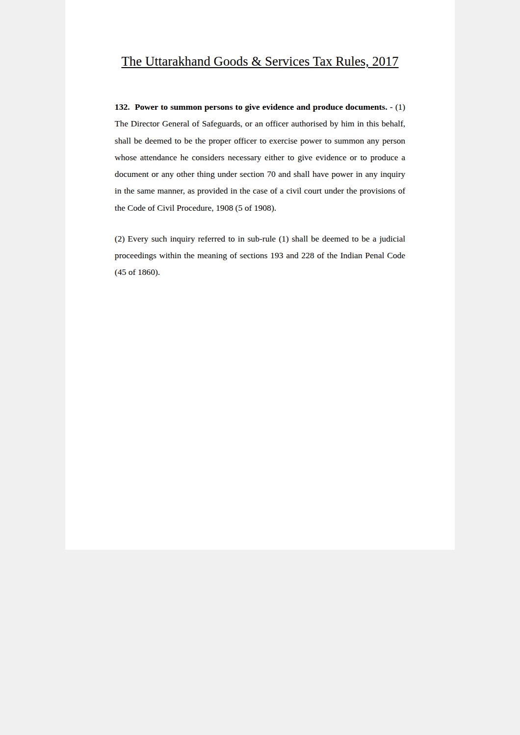The Uttarakhand Goods & Services Tax Rules, 2017
132. Power to summon persons to give evidence and produce documents. - (1) The Director General of Safeguards, or an officer authorised by him in this behalf, shall be deemed to be the proper officer to exercise power to summon any person whose attendance he considers necessary either to give evidence or to produce a document or any other thing under section 70 and shall have power in any inquiry in the same manner, as provided in the case of a civil court under the provisions of the Code of Civil Procedure, 1908 (5 of 1908).
(2) Every such inquiry referred to in sub-rule (1) shall be deemed to be a judicial proceedings within the meaning of sections 193 and 228 of the Indian Penal Code (45 of 1860).